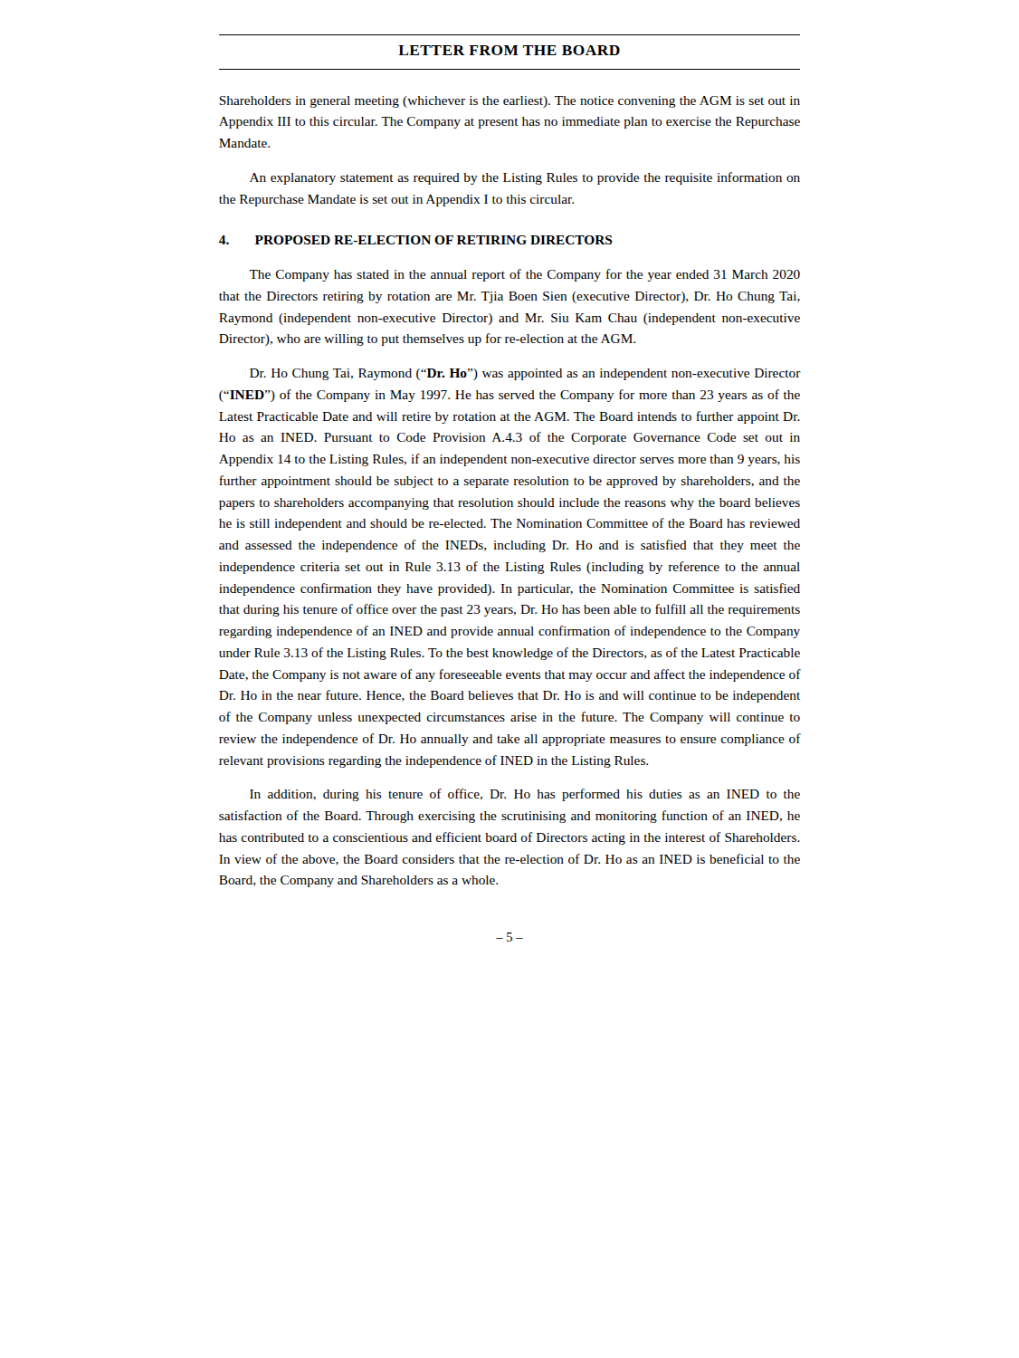LETTER FROM THE BOARD
Shareholders in general meeting (whichever is the earliest). The notice convening the AGM is set out in Appendix III to this circular. The Company at present has no immediate plan to exercise the Repurchase Mandate.
An explanatory statement as required by the Listing Rules to provide the requisite information on the Repurchase Mandate is set out in Appendix I to this circular.
4. PROPOSED RE-ELECTION OF RETIRING DIRECTORS
The Company has stated in the annual report of the Company for the year ended 31 March 2020 that the Directors retiring by rotation are Mr. Tjia Boen Sien (executive Director), Dr. Ho Chung Tai, Raymond (independent non-executive Director) and Mr. Siu Kam Chau (independent non-executive Director), who are willing to put themselves up for re-election at the AGM.
Dr. Ho Chung Tai, Raymond (“Dr. Ho”) was appointed as an independent non-executive Director (“INED”) of the Company in May 1997. He has served the Company for more than 23 years as of the Latest Practicable Date and will retire by rotation at the AGM. The Board intends to further appoint Dr. Ho as an INED. Pursuant to Code Provision A.4.3 of the Corporate Governance Code set out in Appendix 14 to the Listing Rules, if an independent non-executive director serves more than 9 years, his further appointment should be subject to a separate resolution to be approved by shareholders, and the papers to shareholders accompanying that resolution should include the reasons why the board believes he is still independent and should be re-elected. The Nomination Committee of the Board has reviewed and assessed the independence of the INEDs, including Dr. Ho and is satisfied that they meet the independence criteria set out in Rule 3.13 of the Listing Rules (including by reference to the annual independence confirmation they have provided). In particular, the Nomination Committee is satisfied that during his tenure of office over the past 23 years, Dr. Ho has been able to fulfill all the requirements regarding independence of an INED and provide annual confirmation of independence to the Company under Rule 3.13 of the Listing Rules. To the best knowledge of the Directors, as of the Latest Practicable Date, the Company is not aware of any foreseeable events that may occur and affect the independence of Dr. Ho in the near future. Hence, the Board believes that Dr. Ho is and will continue to be independent of the Company unless unexpected circumstances arise in the future. The Company will continue to review the independence of Dr. Ho annually and take all appropriate measures to ensure compliance of relevant provisions regarding the independence of INED in the Listing Rules.
In addition, during his tenure of office, Dr. Ho has performed his duties as an INED to the satisfaction of the Board. Through exercising the scrutinising and monitoring function of an INED, he has contributed to a conscientious and efficient board of Directors acting in the interest of Shareholders. In view of the above, the Board considers that the re-election of Dr. Ho as an INED is beneficial to the Board, the Company and Shareholders as a whole.
– 5 –